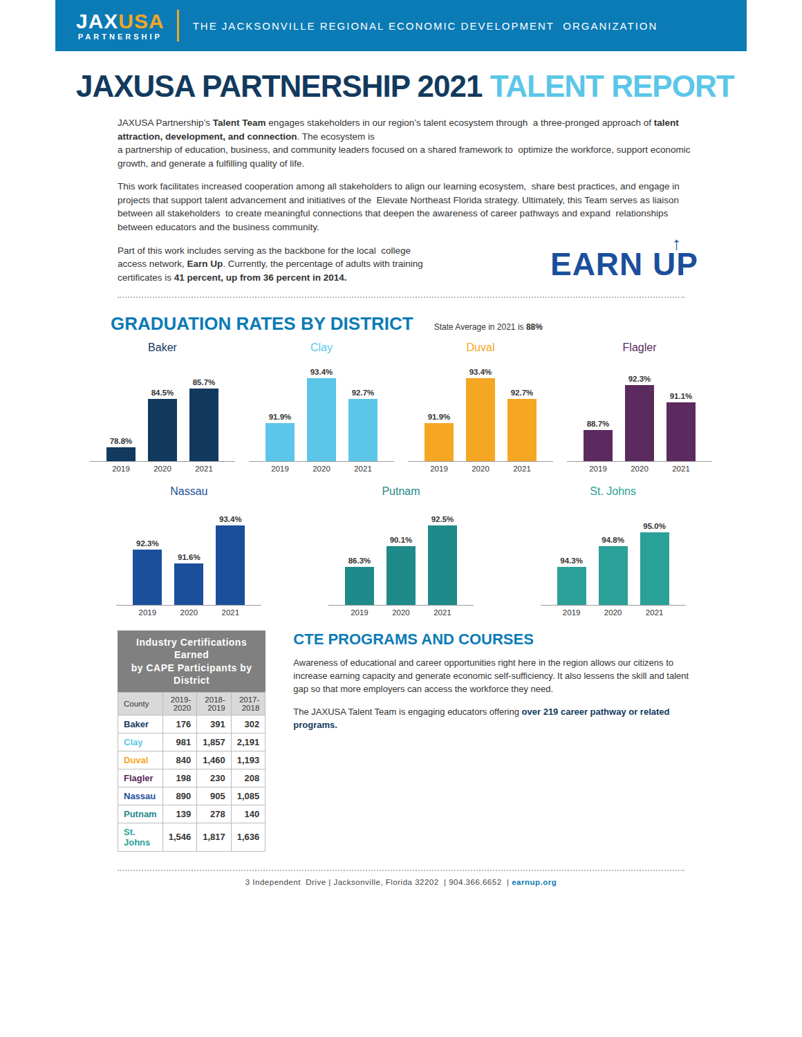JAXUSA
PARTNERSHIP
THE JACKSONVILLE REGIONAL ECONOMIC DEVELOPMENT ORGANIZATION
JAXUSA PARTNERSHIP 2021 TALENT REPORT
JAXUSA Partnership’s Talent Team engages stakeholders in our region’s talent ecosystem through a three-pronged approach of talent attraction, development, and connection. The ecosystem is
a partnership of education, business, and community leaders focused on a shared framework to optimize the workforce, support economic growth, and generate a fulfilling quality of life.
This work facilitates increased cooperation among all stakeholders to align our learning ecosystem, share best practices, and engage in projects that support talent advancement and initiatives of the Elevate Northeast Florida strategy. Ultimately, this Team serves as liaison between all stakeholders to create meaningful connections that deepen the awareness of career pathways and expand relationships between educators and the business community.
Part of this work includes serving as the backbone for the local college access network, Earn Up. Currently, the percentage of adults with training certificates is 41 percent, up from 36 percent in 2014.
↑EARN UP
GRADUATION RATES BY DISTRICT
State Average in 2021 is 88%
Baker
78.8%
84.5%
85.7%
201920202021
Clay
91.9%
93.4%
92.7%
201920202021
Duval
91.9%
93.4%
92.7%
201920202021
Flagler
88.7%
92.3%
91.1%
201920202021
Nassau
92.3%
91.6%
93.4%
201920202021
Putnam
86.3%
90.1%
92.5%
201920202021
St. Johns
94.3%
94.8%
95.0%
201920202021
Industry Certifications Earned by CAPE Participants by District
| County | 2019-2020 | 2018-2019 | 2017-2018 |
| --- | --- | --- | --- |
| Baker | 176 | 391 | 302 |
| Clay | 981 | 1,857 | 2,191 |
| Duval | 840 | 1,460 | 1,193 |
| Flagler | 198 | 230 | 208 |
| Nassau | 890 | 905 | 1,085 |
| Putnam | 139 | 278 | 140 |
| St. Johns | 1,546 | 1,817 | 1,636 |
CTE PROGRAMS AND COURSES
Awareness of educational and career opportunities right here in the region allows our citizens to increase earning capacity and generate economic self-sufficiency. It also lessens the skill and talent gap so that more employers can access the workforce they need.
The JAXUSA Talent Team is engaging educators offering over 219 career pathway or related programs.
3 Independent Drive | Jacksonville, Florida 32202 | 904.366.6652 | earnup.org